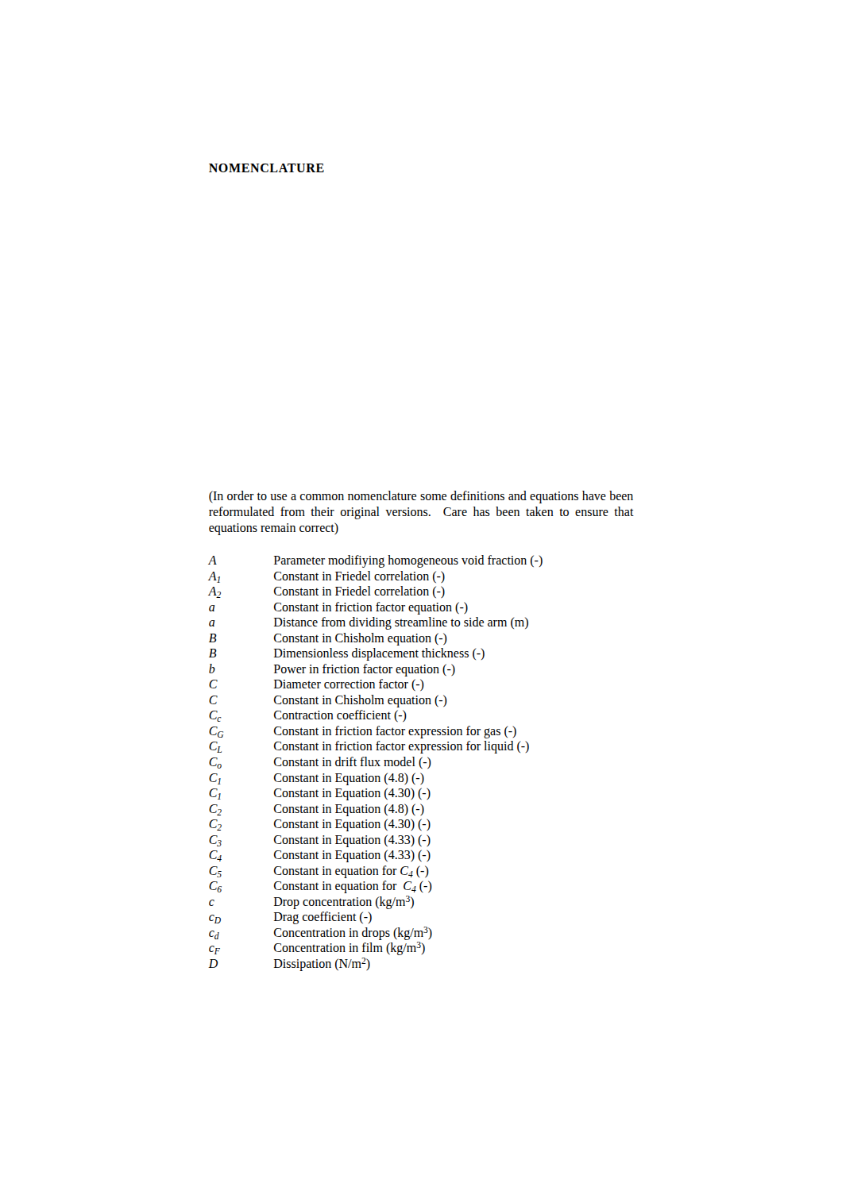NOMENCLATURE
(In order to use a common nomenclature some definitions and equations have been reformulated from their original versions. Care has been taken to ensure that equations remain correct)
| A | Parameter modifiying homogeneous void fraction (-) |
| A 1 | Constant in Friedel correlation (-) |
| A 2 | Constant in Friedel correlation (-) |
| a | Constant in friction factor equation (-) |
| a | Distance from dividing streamline to side arm (m) |
| B | Constant in Chisholm equation (-) |
| B | Dimensionless displacement thickness (-) |
| b | Power in friction factor equation (-) |
| C | Diameter correction factor (-) |
| C | Constant in Chisholm equation (-) |
| C c | Contraction coefficient (-) |
| C G | Constant in friction factor expression for gas (-) |
| C L | Constant in friction factor expression for liquid (-) |
| C o | Constant in drift flux model (-) |
| C 1 | Constant in Equation (4.8) (-) |
| C 1 | Constant in Equation (4.30) (-) |
| C 2 | Constant in Equation (4.8) (-) |
| C 2 | Constant in Equation (4.30) (-) |
| C 3 | Constant in Equation (4.33) (-) |
| C 4 | Constant in Equation (4.33) (-) |
| C 5 | Constant in equation for C 4 (-) |
| C 6 | Constant in equation for C 4 (-) |
| c | Drop concentration (kg/m 3 ) |
| c D | Drag coefficient (-) |
| c d | Concentration in drops (kg/m 3 ) |
| c F | Concentration in film (kg/m 3 ) |
| D | Dissipation (N/m 2 ) |